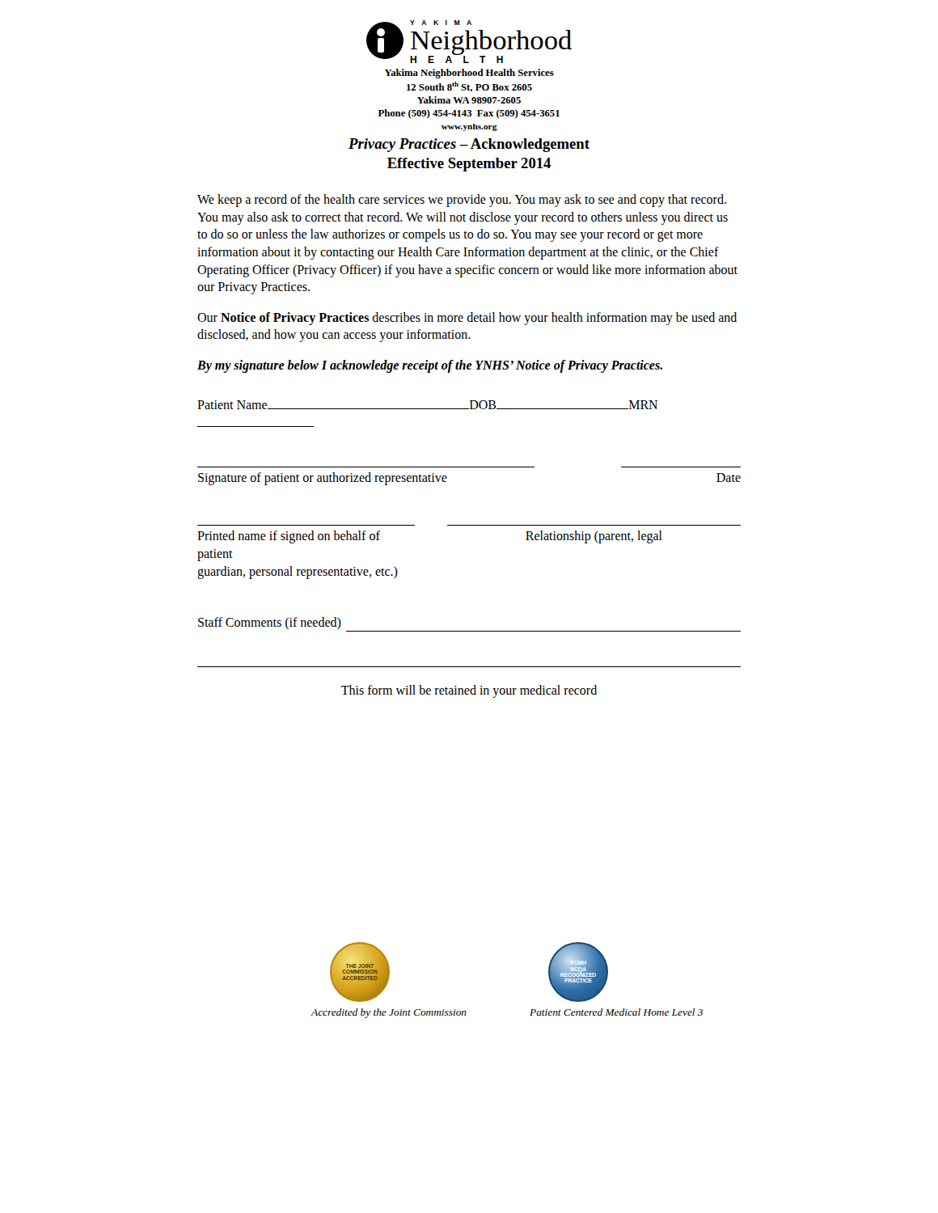Y A K I M A
Neighborhood
H E A L T H
Yakima Neighborhood Health Services
12 South 8th St, PO Box 2605
Yakima WA 98907-2605
Phone (509) 454-4143 Fax (509) 454-3651
www.ynhs.org
Privacy Practices – Acknowledgement
Effective September 2014
We keep a record of the health care services we provide you. You may ask to see and copy that record. You may also ask to correct that record. We will not disclose your record to others unless you direct us to do so or unless the law authorizes or compels us to do so. You may see your record or get more information about it by contacting our Health Care Information department at the clinic, or the Chief Operating Officer (Privacy Officer) if you have a specific concern or would like more information about our Privacy Practices.
Our Notice of Privacy Practices describes in more detail how your health information may be used and disclosed, and how you can access your information.
By my signature below I acknowledge receipt of the YNHS’ Notice of Privacy Practices.
Patient Name DOB MRN
Signature of patient or authorized representative
Date
Printed name if signed on behalf of patient
guardian, personal representative, etc.)
Relationship (parent, legal
Staff Comments (if needed)
This form will be retained in your medical record
THE JOINT COMMISSION
ACCREDITED
Accredited by the Joint Commission
PCMH
NCQA
RECOGNIZED PRACTICE
Patient Centered Medical Home Level 3